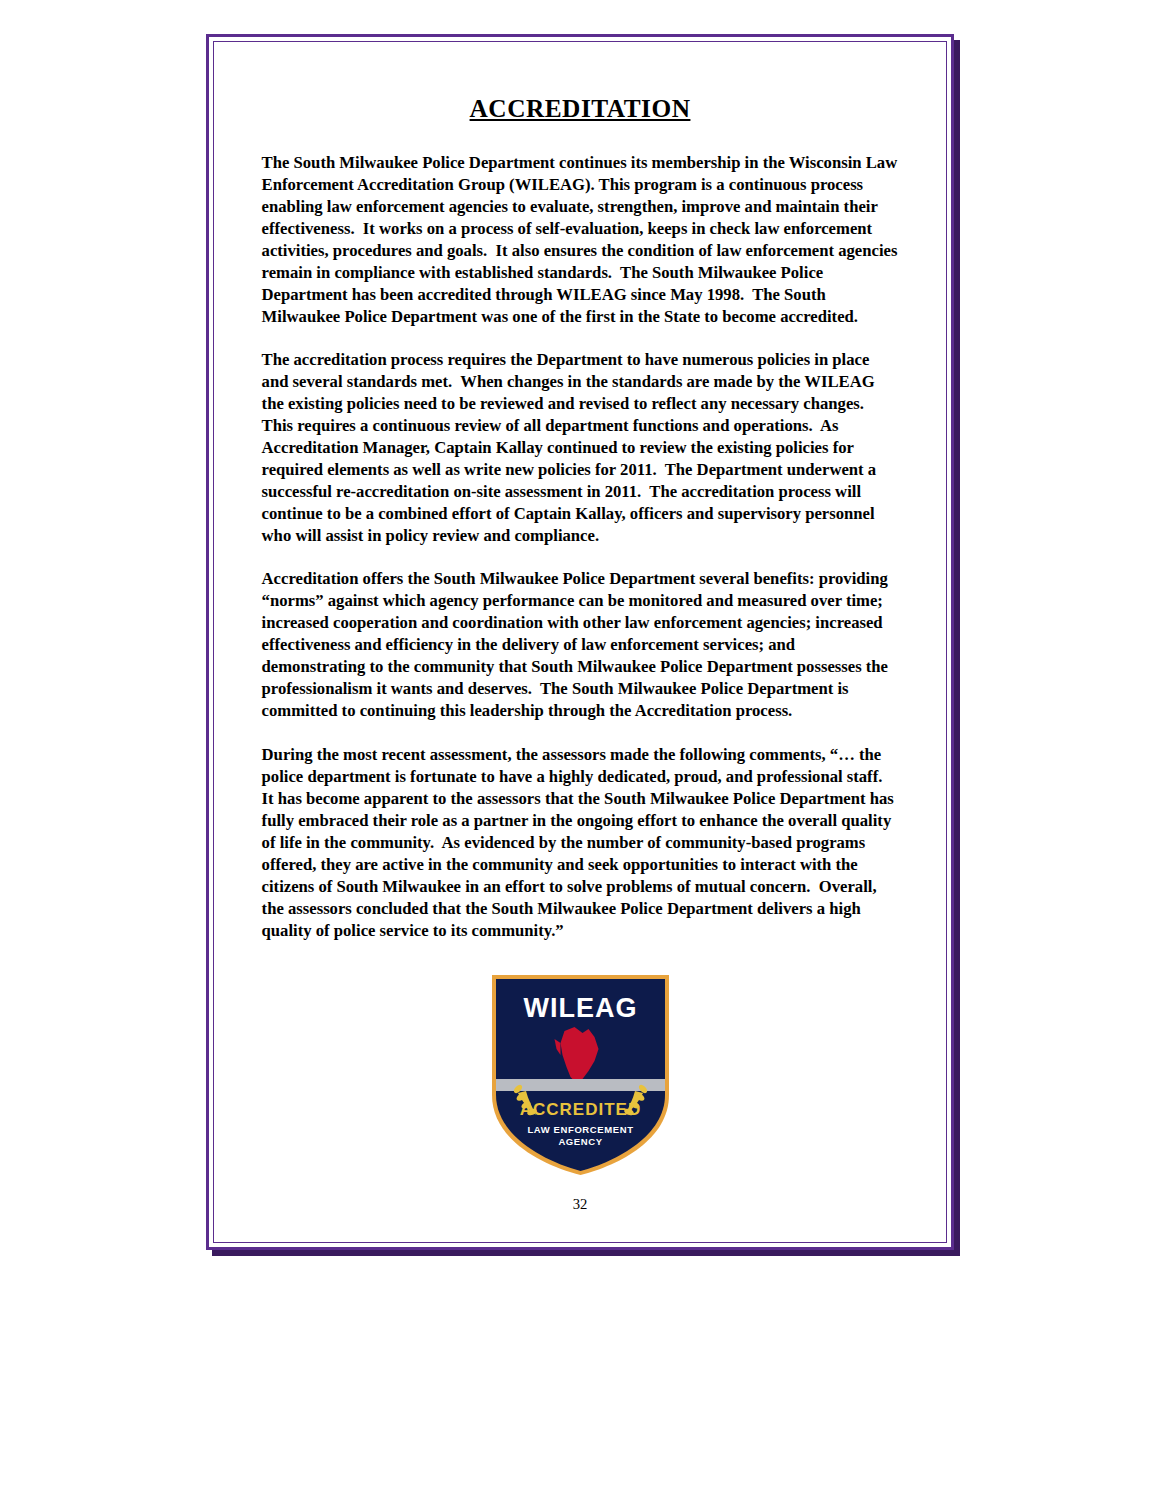ACCREDITATION
The South Milwaukee Police Department continues its membership in the Wisconsin Law Enforcement Accreditation Group (WILEAG). This program is a continuous process enabling law enforcement agencies to evaluate, strengthen, improve and maintain their effectiveness. It works on a process of self-evaluation, keeps in check law enforcement activities, procedures and goals. It also ensures the condition of law enforcement agencies remain in compliance with established standards. The South Milwaukee Police Department has been accredited through WILEAG since May 1998. The South Milwaukee Police Department was one of the first in the State to become accredited.
The accreditation process requires the Department to have numerous policies in place and several standards met. When changes in the standards are made by the WILEAG the existing policies need to be reviewed and revised to reflect any necessary changes. This requires a continuous review of all department functions and operations. As Accreditation Manager, Captain Kallay continued to review the existing policies for required elements as well as write new policies for 2011. The Department underwent a successful re-accreditation on-site assessment in 2011. The accreditation process will continue to be a combined effort of Captain Kallay, officers and supervisory personnel who will assist in policy review and compliance.
Accreditation offers the South Milwaukee Police Department several benefits: providing “norms” against which agency performance can be monitored and measured over time; increased cooperation and coordination with other law enforcement agencies; increased effectiveness and efficiency in the delivery of law enforcement services; and demonstrating to the community that South Milwaukee Police Department possesses the professionalism it wants and deserves. The South Milwaukee Police Department is committed to continuing this leadership through the Accreditation process.
During the most recent assessment, the assessors made the following comments, “… the police department is fortunate to have a highly dedicated, proud, and professional staff. It has become apparent to the assessors that the South Milwaukee Police Department has fully embraced their role as a partner in the ongoing effort to enhance the overall quality of life in the community. As evidenced by the number of community-based programs offered, they are active in the community and seek opportunities to interact with the citizens of South Milwaukee in an effort to solve problems of mutual concern. Overall, the assessors concluded that the South Milwaukee Police Department delivers a high quality of police service to its community.”
WILEAG ACCREDITED LAW ENFORCEMENT AGENCY
32